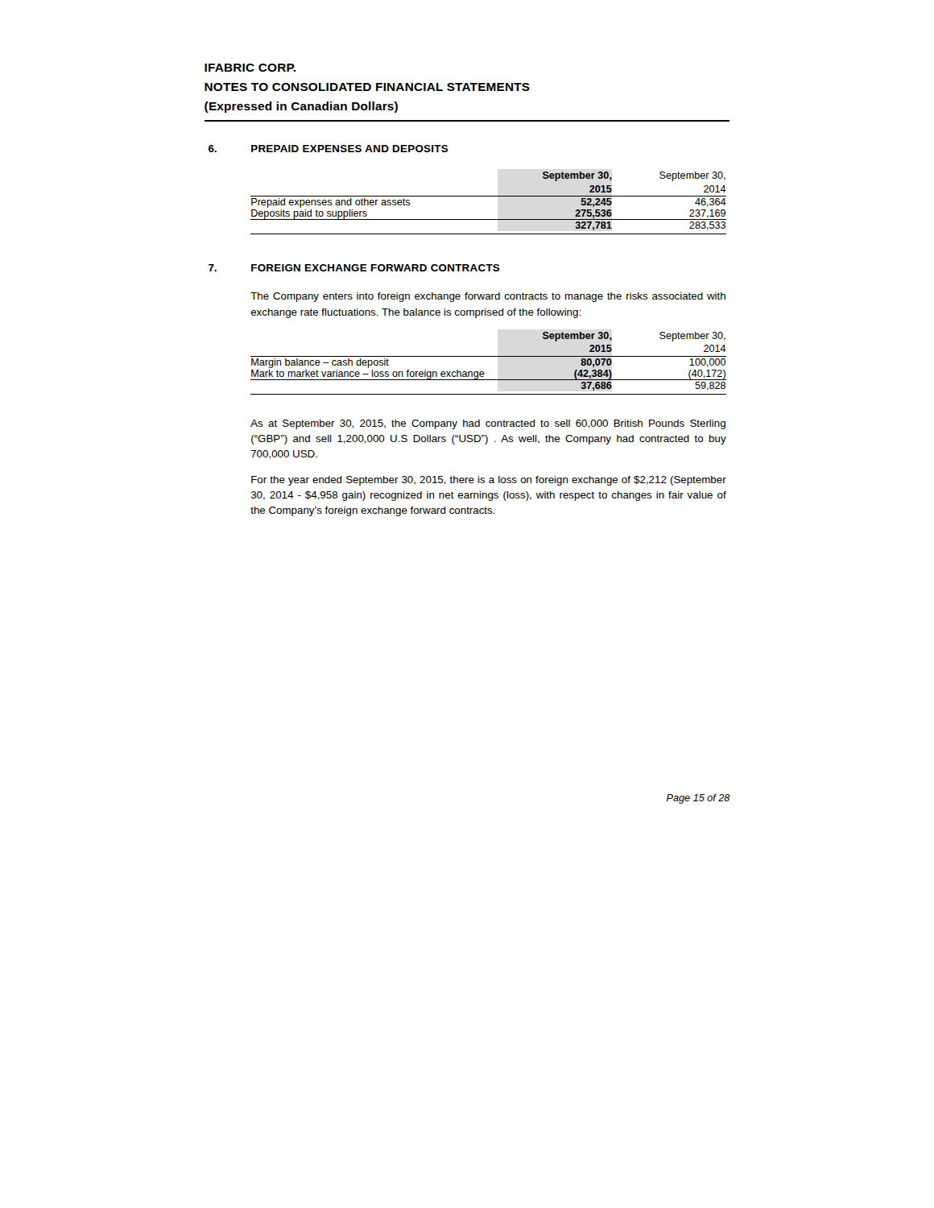IFABRIC CORP.
NOTES TO CONSOLIDATED FINANCIAL STATEMENTS
(Expressed in Canadian Dollars)
6. PREPAID EXPENSES AND DEPOSITS
| | September 30, 2015 | September 30, 2014 |
| Prepaid expenses and other assets | 52,245 | 46,364 |
| Deposits paid to suppliers | 275,536 | 237,169 |
| | 327,781 | 283,533 |
7. FOREIGN EXCHANGE FORWARD CONTRACTS
The Company enters into foreign exchange forward contracts to manage the risks associated with exchange rate fluctuations. The balance is comprised of the following:
| | September 30, 2015 | September 30, 2014 |
| Margin balance – cash deposit | 80,070 | 100,000 |
| Mark to market variance – loss on foreign exchange | (42,384) | (40,172) |
| | 37,686 | 59,828 |
As at September 30, 2015, the Company had contracted to sell 60,000 British Pounds Sterling (“GBP”) and sell 1,200,000 U.S Dollars (“USD”) . As well, the Company had contracted to buy 700,000 USD.
For the year ended September 30, 2015, there is a loss on foreign exchange of $2,212 (September 30, 2014 - $4,958 gain) recognized in net earnings (loss), with respect to changes in fair value of the Company’s foreign exchange forward contracts.
Page 15 of 28